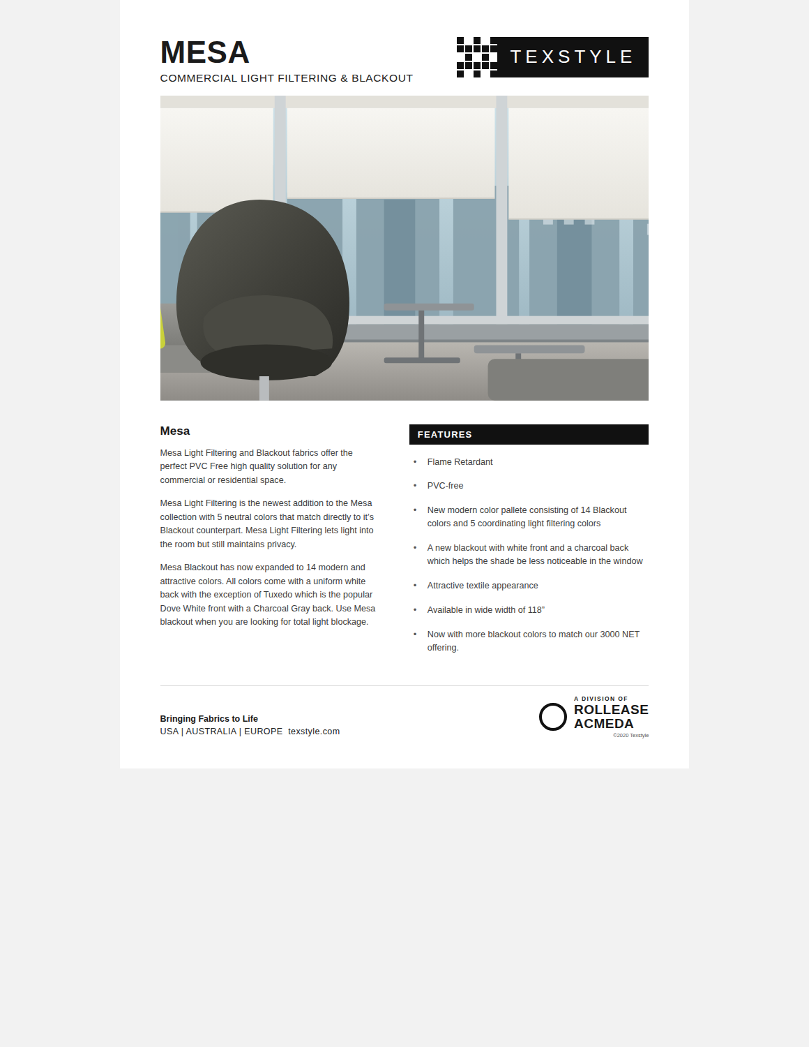MESA
COMMERCIAL LIGHT FILTERING & BLACKOUT
TEXSTYLE
Mesa
Mesa Light Filtering and Blackout fabrics offer the perfect PVC Free high quality solution for any commercial or residential space.
Mesa Light Filtering is the newest addition to the Mesa collection with 5 neutral colors that match directly to it’s Blackout counterpart. Mesa Light Filtering lets light into the room but still maintains privacy.
Mesa Blackout has now expanded to 14 modern and attractive colors. All colors come with a uniform white back with the exception of Tuxedo which is the popular Dove White front with a Charcoal Gray back. Use Mesa blackout when you are looking for total light blockage.
FEATURES
Flame Retardant
PVC-free
New modern color pallete consisting of 14 Blackout colors and 5 coordinating light filtering colors
A new blackout with white front and a charcoal back which helps the shade be less noticeable in the window
Attractive textile appearance
Available in wide width of 118”
Now with more blackout colors to match our 3000 NET offering.
Bringing Fabrics to Life USA | AUSTRALIA | EUROPE texstyle.com
A DIVISION OF ROLLEASE ACMEDA ©2020 Texstyle